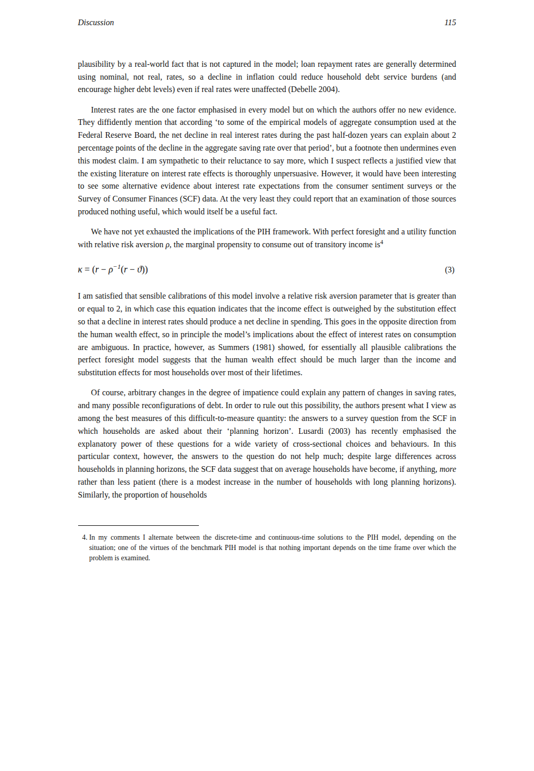Discussion 115
plausibility by a real-world fact that is not captured in the model; loan repayment rates are generally determined using nominal, not real, rates, so a decline in inflation could reduce household debt service burdens (and encourage higher debt levels) even if real rates were unaffected (Debelle 2004).
Interest rates are the one factor emphasised in every model but on which the authors offer no new evidence. They diffidently mention that according ‘to some of the empirical models of aggregate consumption used at the Federal Reserve Board, the net decline in real interest rates during the past half-dozen years can explain about 2 percentage points of the decline in the aggregate saving rate over that period’, but a footnote then undermines even this modest claim. I am sympathetic to their reluctance to say more, which I suspect reflects a justified view that the existing literature on interest rate effects is thoroughly unpersuasive. However, it would have been interesting to see some alternative evidence about interest rate expectations from the consumer sentiment surveys or the Survey of Consumer Finances (SCF) data. At the very least they could report that an examination of those sources produced nothing useful, which would itself be a useful fact.
We have not yet exhausted the implications of the PIH framework. With perfect foresight and a utility function with relative risk aversion ρ, the marginal propensity to consume out of transitory income is4
κ = (r − ρ−1(r − ϑ)) (3)
I am satisfied that sensible calibrations of this model involve a relative risk aversion parameter that is greater than or equal to 2, in which case this equation indicates that the income effect is outweighed by the substitution effect so that a decline in interest rates should produce a net decline in spending. This goes in the opposite direction from the human wealth effect, so in principle the model’s implications about the effect of interest rates on consumption are ambiguous. In practice, however, as Summers (1981) showed, for essentially all plausible calibrations the perfect foresight model suggests that the human wealth effect should be much larger than the income and substitution effects for most households over most of their lifetimes.
Of course, arbitrary changes in the degree of impatience could explain any pattern of changes in saving rates, and many possible reconfigurations of debt. In order to rule out this possibility, the authors present what I view as among the best measures of this difficult-to-measure quantity: the answers to a survey question from the SCF in which households are asked about their ‘planning horizon’. Lusardi (2003) has recently emphasised the explanatory power of these questions for a wide variety of cross-sectional choices and behaviours. In this particular context, however, the answers to the question do not help much; despite large differences across households in planning horizons, the SCF data suggest that on average households have become, if anything, more rather than less patient (there is a modest increase in the number of households with long planning horizons). Similarly, the proportion of households
In my comments I alternate between the discrete-time and continuous-time solutions to the PIH model, depending on the situation; one of the virtues of the benchmark PIH model is that nothing important depends on the time frame over which the problem is examined.